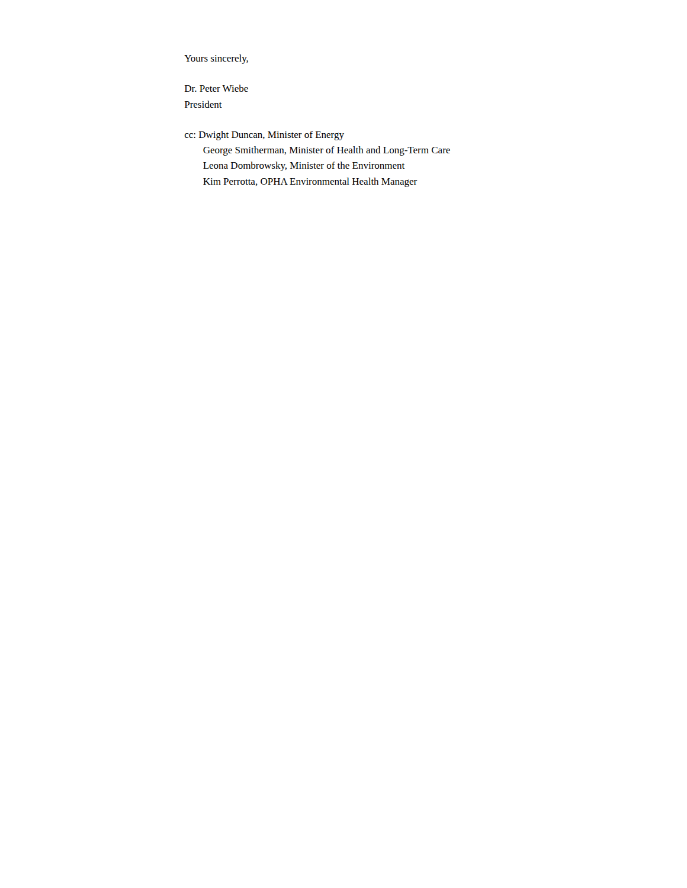Yours sincerely,
Dr. Peter Wiebe
President
cc: Dwight Duncan, Minister of Energy
George Smitherman, Minister of Health and Long-Term Care
Leona Dombrowsky, Minister of the Environment
Kim Perrotta, OPHA Environmental Health Manager